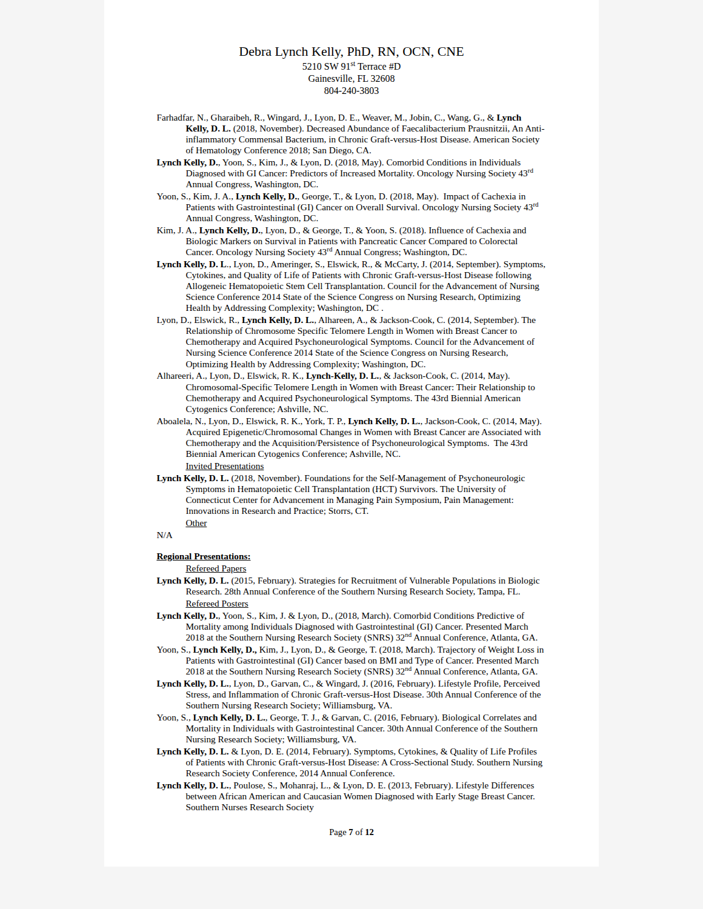Debra Lynch Kelly, PhD, RN, OCN, CNE
5210 SW 91st Terrace #D
Gainesville, FL 32608
804-240-3803
Farhadfar, N., Gharaibeh, R., Wingard, J., Lyon, D. E., Weaver, M., Jobin, C., Wang, G., & Lynch Kelly, D. L. (2018, November). Decreased Abundance of Faecalibacterium Prausnitzii, An Anti-inflammatory Commensal Bacterium, in Chronic Graft-versus-Host Disease. American Society of Hematology Conference 2018; San Diego, CA.
Lynch Kelly, D., Yoon, S., Kim, J., & Lyon, D. (2018, May). Comorbid Conditions in Individuals Diagnosed with GI Cancer: Predictors of Increased Mortality. Oncology Nursing Society 43rd Annual Congress, Washington, DC.
Yoon, S., Kim, J. A., Lynch Kelly, D., George, T., & Lyon, D. (2018, May). Impact of Cachexia in Patients with Gastrointestinal (GI) Cancer on Overall Survival. Oncology Nursing Society 43rd Annual Congress, Washington, DC.
Kim, J. A., Lynch Kelly, D., Lyon, D., & George, T., & Yoon, S. (2018). Influence of Cachexia and Biologic Markers on Survival in Patients with Pancreatic Cancer Compared to Colorectal Cancer. Oncology Nursing Society 43rd Annual Congress; Washington, DC.
Lynch Kelly, D. L., Lyon, D., Ameringer, S., Elswick, R., & McCarty, J. (2014, September). Symptoms, Cytokines, and Quality of Life of Patients with Chronic Graft-versus-Host Disease following Allogeneic Hematopoietic Stem Cell Transplantation. Council for the Advancement of Nursing Science Conference 2014 State of the Science Congress on Nursing Research, Optimizing Health by Addressing Complexity; Washington, DC .
Lyon, D., Elswick, R., Lynch Kelly, D. L., Alhareen, A., & Jackson-Cook, C. (2014, September). The Relationship of Chromosome Specific Telomere Length in Women with Breast Cancer to Chemotherapy and Acquired Psychoneurological Symptoms. Council for the Advancement of Nursing Science Conference 2014 State of the Science Congress on Nursing Research, Optimizing Health by Addressing Complexity; Washington, DC.
Alhareeri, A., Lyon, D., Elswick, R. K., Lynch-Kelly, D. L., & Jackson-Cook, C. (2014, May). Chromosomal-Specific Telomere Length in Women with Breast Cancer: Their Relationship to Chemotherapy and Acquired Psychoneurological Symptoms. The 43rd Biennial American Cytogenics Conference; Ashville, NC.
Aboalela, N., Lyon, D., Elswick, R. K., York, T. P., Lynch Kelly, D. L., Jackson-Cook, C. (2014, May). Acquired Epigenetic/Chromosomal Changes in Women with Breast Cancer are Associated with Chemotherapy and the Acquisition/Persistence of Psychoneurological Symptoms. The 43rd Biennial American Cytogenics Conference; Ashville, NC.
Invited Presentations
Lynch Kelly, D. L. (2018, November). Foundations for the Self-Management of Psychoneurologic Symptoms in Hematopoietic Cell Transplantation (HCT) Survivors. The University of Connecticut Center for Advancement in Managing Pain Symposium, Pain Management: Innovations in Research and Practice; Storrs, CT.
Other
N/A
Regional Presentations:
Refereed Papers
Lynch Kelly, D. L. (2015, February). Strategies for Recruitment of Vulnerable Populations in Biologic Research. 28th Annual Conference of the Southern Nursing Research Society, Tampa, FL.
Refereed Posters
Lynch Kelly, D., Yoon, S., Kim, J. & Lyon, D., (2018, March). Comorbid Conditions Predictive of Mortality among Individuals Diagnosed with Gastrointestinal (GI) Cancer. Presented March 2018 at the Southern Nursing Research Society (SNRS) 32nd Annual Conference, Atlanta, GA.
Yoon, S., Lynch Kelly, D., Kim, J., Lyon, D., & George, T. (2018, March). Trajectory of Weight Loss in Patients with Gastrointestinal (GI) Cancer based on BMI and Type of Cancer. Presented March 2018 at the Southern Nursing Research Society (SNRS) 32nd Annual Conference, Atlanta, GA.
Lynch Kelly, D. L., Lyon, D., Garvan, C., & Wingard, J. (2016, February). Lifestyle Profile, Perceived Stress, and Inflammation of Chronic Graft-versus-Host Disease. 30th Annual Conference of the Southern Nursing Research Society; Williamsburg, VA.
Yoon, S., Lynch Kelly, D. L., George, T. J., & Garvan, C. (2016, February). Biological Correlates and Mortality in Individuals with Gastrointestinal Cancer. 30th Annual Conference of the Southern Nursing Research Society; Williamsburg, VA.
Lynch Kelly, D. L. & Lyon, D. E. (2014, February). Symptoms, Cytokines, & Quality of Life Profiles of Patients with Chronic Graft-versus-Host Disease: A Cross-Sectional Study. Southern Nursing Research Society Conference, 2014 Annual Conference.
Lynch Kelly, D. L., Poulose, S., Mohanraj, L., & Lyon, D. E. (2013, February). Lifestyle Differences between African American and Caucasian Women Diagnosed with Early Stage Breast Cancer. Southern Nurses Research Society
Page 7 of 12